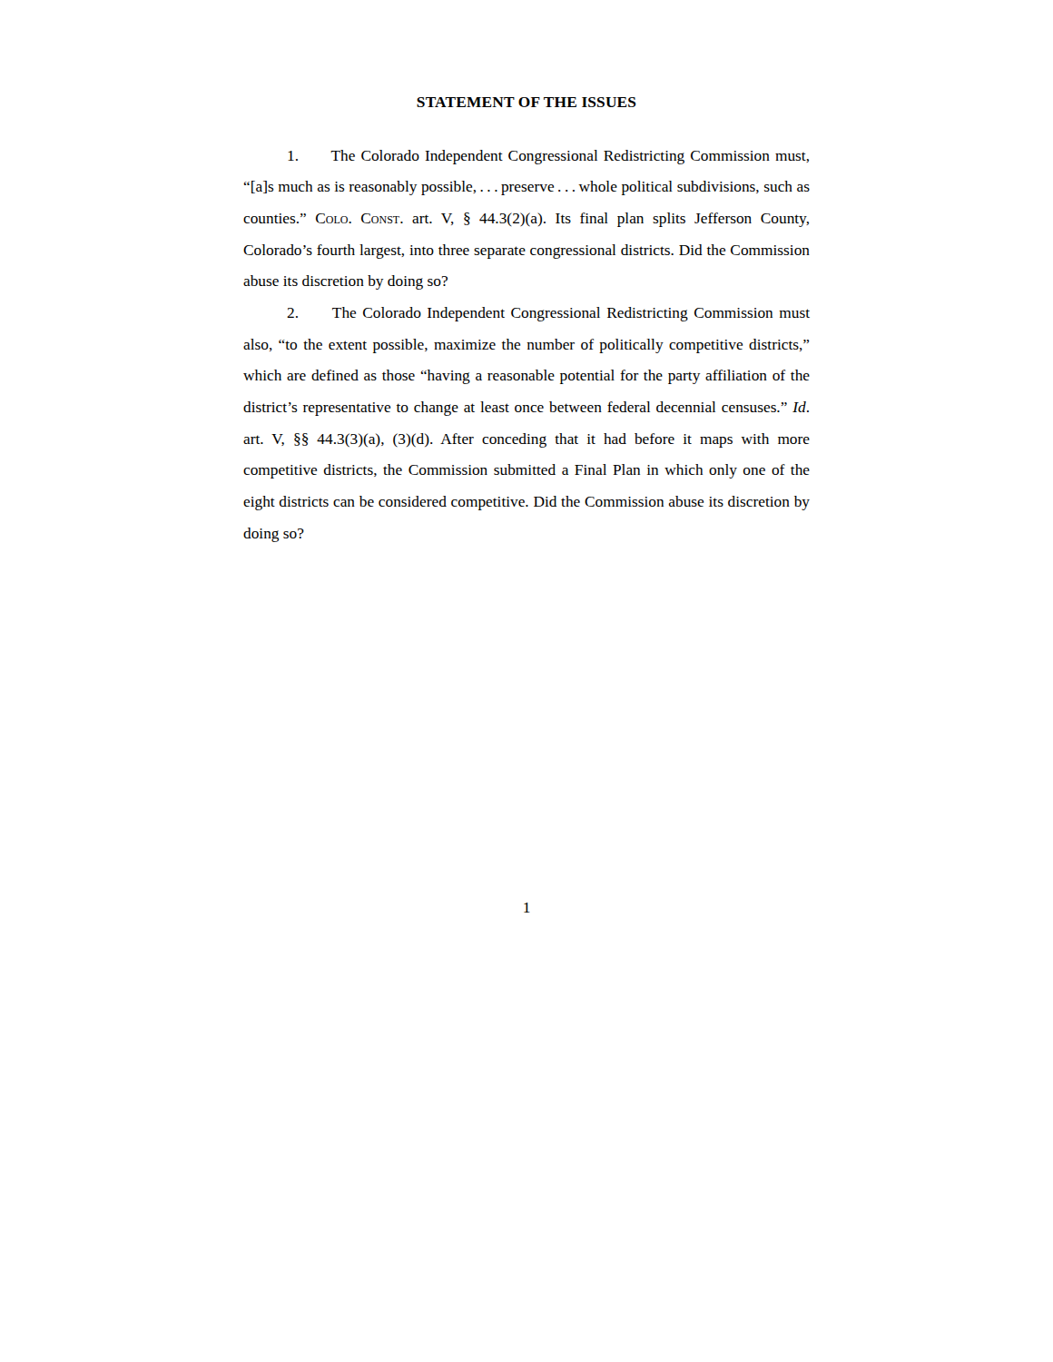Statement of the Issues
1.  The Colorado Independent Congressional Redistricting Commission must, “[a]s much as is reasonably possible, . . . preserve . . . whole political subdivisions, such as counties.” Colo. Const. art. V, § 44.3(2)(a). Its final plan splits Jefferson County, Colorado’s fourth largest, into three separate congressional districts. Did the Commission abuse its discretion by doing so?
2.  The Colorado Independent Congressional Redistricting Commission must also, “to the extent possible, maximize the number of politically competitive districts,” which are defined as those “having a reasonable potential for the party affiliation of the district’s representative to change at least once between federal decennial censuses.” Id. art. V, §§ 44.3(3)(a), (3)(d). After conceding that it had before it maps with more competitive districts, the Commission submitted a Final Plan in which only one of the eight districts can be considered competitive. Did the Commission abuse its discretion by doing so?
1